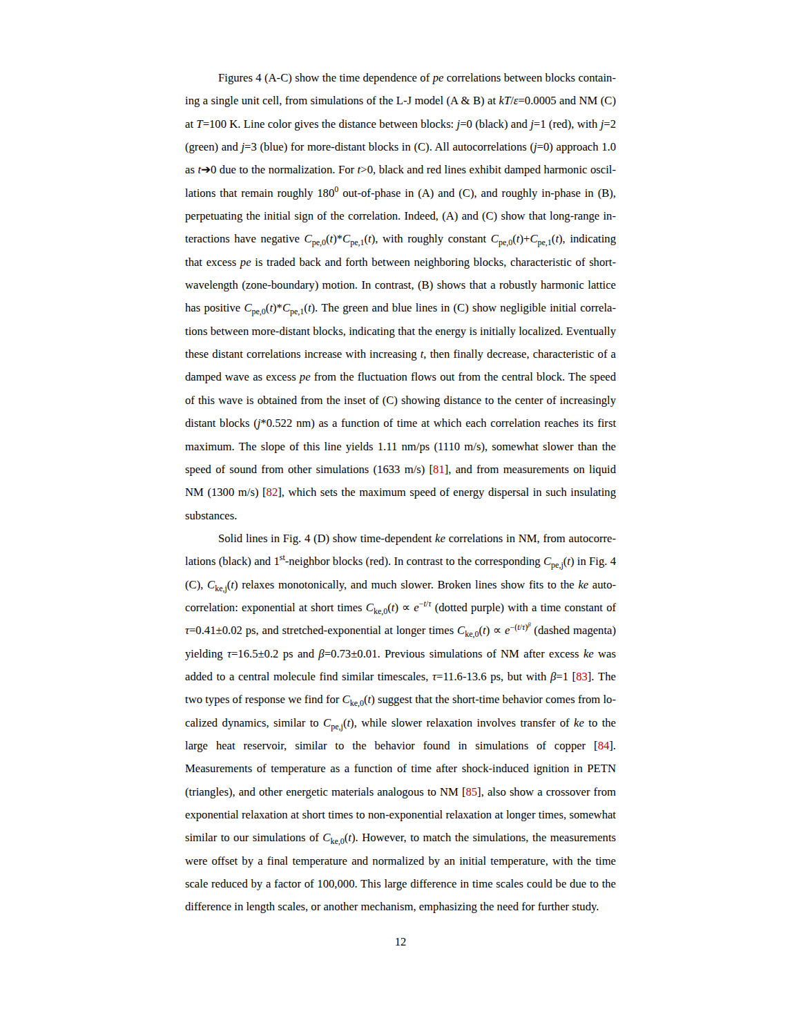Figures 4 (A-C) show the time dependence of pe correlations between blocks containing a single unit cell, from simulations of the L-J model (A & B) at kT/ε=0.0005 and NM (C) at T=100 K. Line color gives the distance between blocks: j=0 (black) and j=1 (red), with j=2 (green) and j=3 (blue) for more-distant blocks in (C). All autocorrelations (j=0) approach 1.0 as t➔0 due to the normalization. For t>0, black and red lines exhibit damped harmonic oscillations that remain roughly 1800 out-of-phase in (A) and (C), and roughly in-phase in (B), perpetuating the initial sign of the correlation. Indeed, (A) and (C) show that long-range interactions have negative Cpe,0(t)*Cpe,1(t), with roughly constant Cpe,0(t)+Cpe,1(t), indicating that excess pe is traded back and forth between neighboring blocks, characteristic of short-wavelength (zone-boundary) motion. In contrast, (B) shows that a robustly harmonic lattice has positive Cpe,0(t)*Cpe,1(t). The green and blue lines in (C) show negligible initial correlations between more-distant blocks, indicating that the energy is initially localized. Eventually these distant correlations increase with increasing t, then finally decrease, characteristic of a damped wave as excess pe from the fluctuation flows out from the central block. The speed of this wave is obtained from the inset of (C) showing distance to the center of increasingly distant blocks (j*0.522 nm) as a function of time at which each correlation reaches its first maximum. The slope of this line yields 1.11 nm/ps (1110 m/s), somewhat slower than the speed of sound from other simulations (1633 m/s) [81], and from measurements on liquid NM (1300 m/s) [82], which sets the maximum speed of energy dispersal in such insulating substances.
Solid lines in Fig. 4 (D) show time-dependent ke correlations in NM, from autocorrelations (black) and 1st-neighbor blocks (red). In contrast to the corresponding Cpe,j(t) in Fig. 4 (C), Cke,j(t) relaxes monotonically, and much slower. Broken lines show fits to the ke autocorrelation: exponential at short times Cke,0(t) ∝ e−t/τ (dotted purple) with a time constant of τ=0.41±0.02 ps, and stretched-exponential at longer times Cke,0(t) ∝ e−(t/τ)β (dashed magenta) yielding τ=16.5±0.2 ps and β=0.73±0.01. Previous simulations of NM after excess ke was added to a central molecule find similar timescales, τ=11.6-13.6 ps, but with β=1 [83]. The two types of response we find for Cke,0(t) suggest that the short-time behavior comes from localized dynamics, similar to Cpe,j(t), while slower relaxation involves transfer of ke to the large heat reservoir, similar to the behavior found in simulations of copper [84]. Measurements of temperature as a function of time after shock-induced ignition in PETN (triangles), and other energetic materials analogous to NM [85], also show a crossover from exponential relaxation at short times to non-exponential relaxation at longer times, somewhat similar to our simulations of Cke,0(t). However, to match the simulations, the measurements were offset by a final temperature and normalized by an initial temperature, with the time scale reduced by a factor of 100,000. This large difference in time scales could be due to the difference in length scales, or another mechanism, emphasizing the need for further study.
12